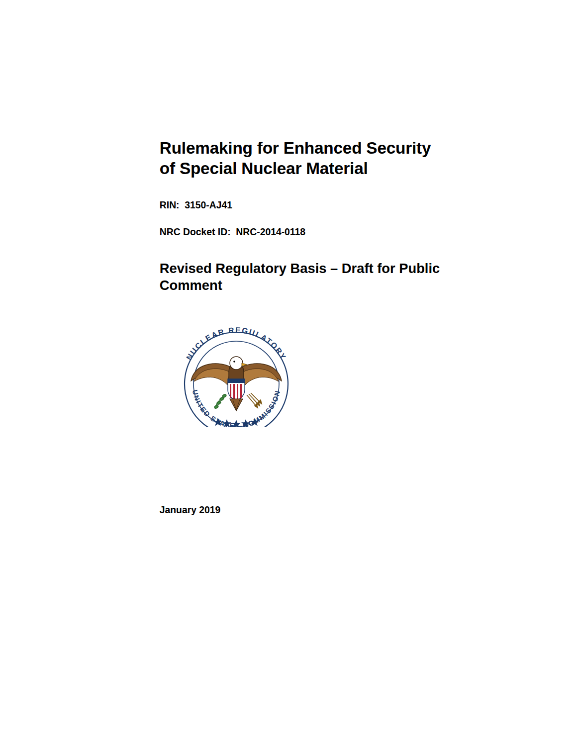Rulemaking for Enhanced Security of Special Nuclear Material
RIN: 3150-AJ41
NRC Docket ID: NRC-2014-0118
Revised Regulatory Basis – Draft for Public Comment
United States Nuclear Regulatory Commission seal NUCLEAR REGULATORY UNITED STATES COMMISSION
January 2019